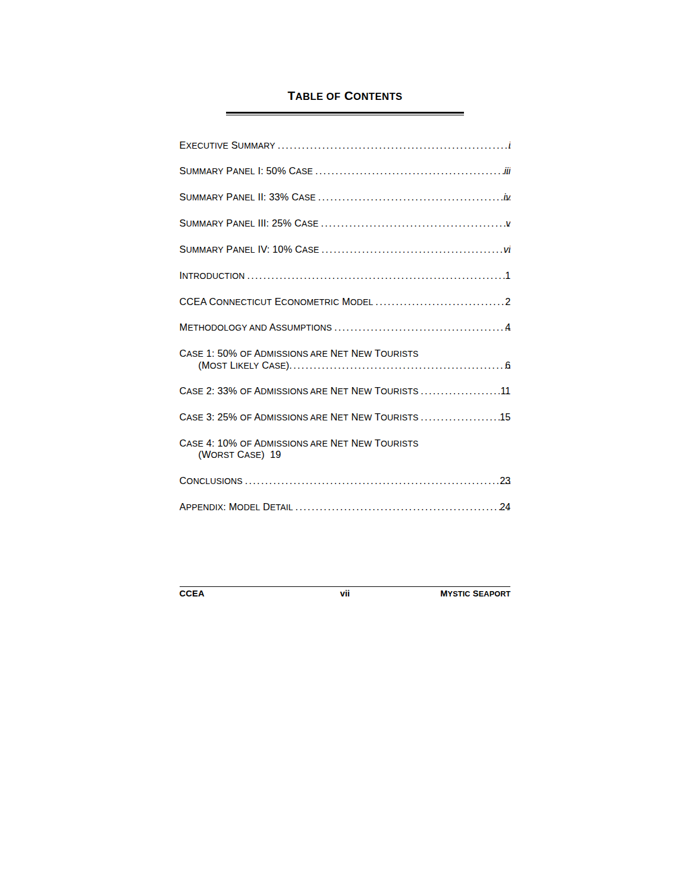TABLE OF CONTENTS
i EXECUTIVE SUMMARY.....................................................................................
iii SUMMARY PANEL I: 50% CASE.......................................................................
iv SUMMARY PANEL II: 33% CASE.....................................................................
v SUMMARY PANEL III: 25% CASE.....................................................................
vi SUMMARY PANEL IV: 10% CASE....................................................................
1 INTRODUCTION.............................................................................................
2 CCEA CONNECTICUT ECONOMETRIC MODEL.........................................................
4 METHODOLOGY AND ASSUMPTIONS.......................................................................
CASE 1: 50% OF ADMISSIONS ARE NET NEW TOURISTS 6 (MOST LIKELY CASE)..................................................................................
11 CASE 2: 33% OF ADMISSIONS ARE NET NEW TOURISTS...........................................
15 CASE 3: 25% OF ADMISSIONS ARE NET NEW TOURISTS...........................................
CASE 4: 10% OF ADMISSIONS ARE NET NEW TOURISTS (WORST CASE) 19
23 CONCLUSIONS..............................................................................................
24 APPENDIX: MODEL DETAIL..............................................................................
CCEA vii MYSTIC SEAPORT